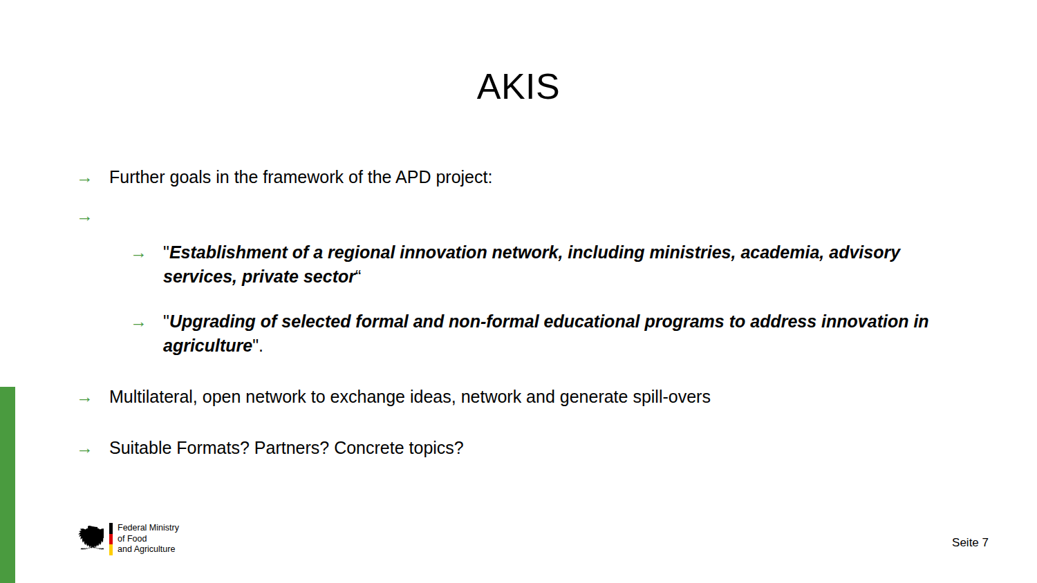AKIS
Further goals in the framework of the APD project:
"Establishment of a regional innovation network, including ministries, academia, advisory services, private sector“
"Upgrading of selected formal and non-formal educational programs to address innovation in agriculture".
Multilateral, open network to exchange ideas, network and generate spill-overs
Suitable Formats? Partners? Concrete topics?
Federal Ministry
of Food
and Agriculture
Seite 7